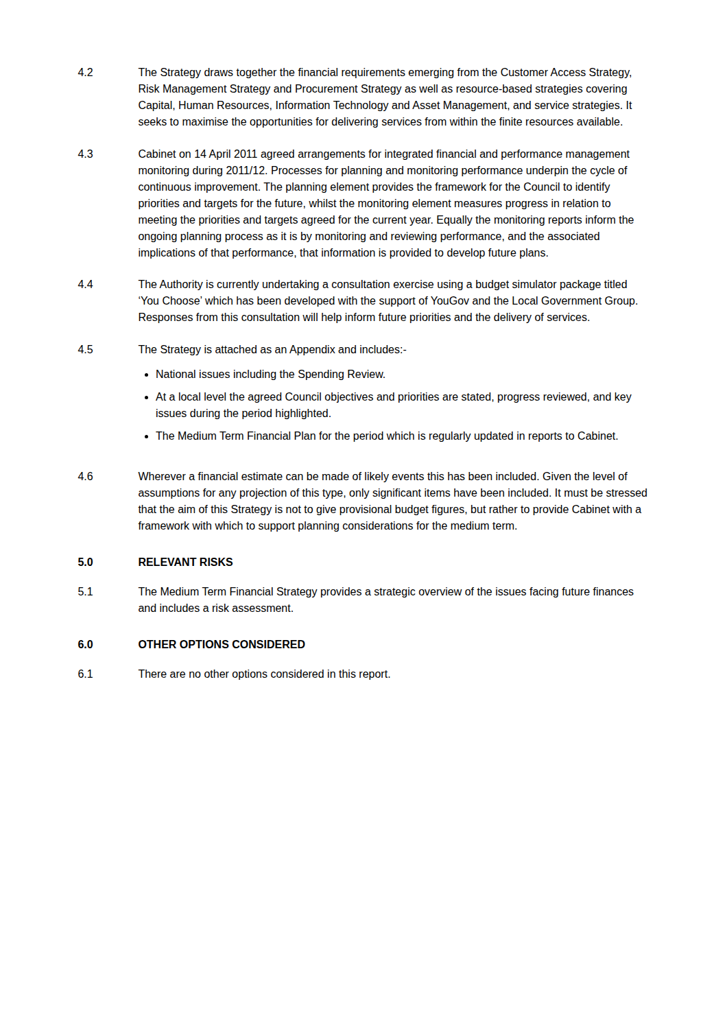4.2
The Strategy draws together the financial requirements emerging from the Customer Access Strategy, Risk Management Strategy and Procurement Strategy as well as resource-based strategies covering Capital, Human Resources, Information Technology and Asset Management, and service strategies. It seeks to maximise the opportunities for delivering services from within the finite resources available.
4.3
Cabinet on 14 April 2011 agreed arrangements for integrated financial and performance management monitoring during 2011/12. Processes for planning and monitoring performance underpin the cycle of continuous improvement. The planning element provides the framework for the Council to identify priorities and targets for the future, whilst the monitoring element measures progress in relation to meeting the priorities and targets agreed for the current year. Equally the monitoring reports inform the ongoing planning process as it is by monitoring and reviewing performance, and the associated implications of that performance, that information is provided to develop future plans.
4.4
The Authority is currently undertaking a consultation exercise using a budget simulator package titled ‘You Choose’ which has been developed with the support of YouGov and the Local Government Group. Responses from this consultation will help inform future priorities and the delivery of services.
4.5
The Strategy is attached as an Appendix and includes:-
National issues including the Spending Review.
At a local level the agreed Council objectives and priorities are stated, progress reviewed, and key issues during the period highlighted.
The Medium Term Financial Plan for the period which is regularly updated in reports to Cabinet.
4.6
Wherever a financial estimate can be made of likely events this has been included. Given the level of assumptions for any projection of this type, only significant items have been included. It must be stressed that the aim of this Strategy is not to give provisional budget figures, but rather to provide Cabinet with a framework with which to support planning considerations for the medium term.
5.0
RELEVANT RISKS
5.1
The Medium Term Financial Strategy provides a strategic overview of the issues facing future finances and includes a risk assessment.
6.0
OTHER OPTIONS CONSIDERED
6.1
There are no other options considered in this report.